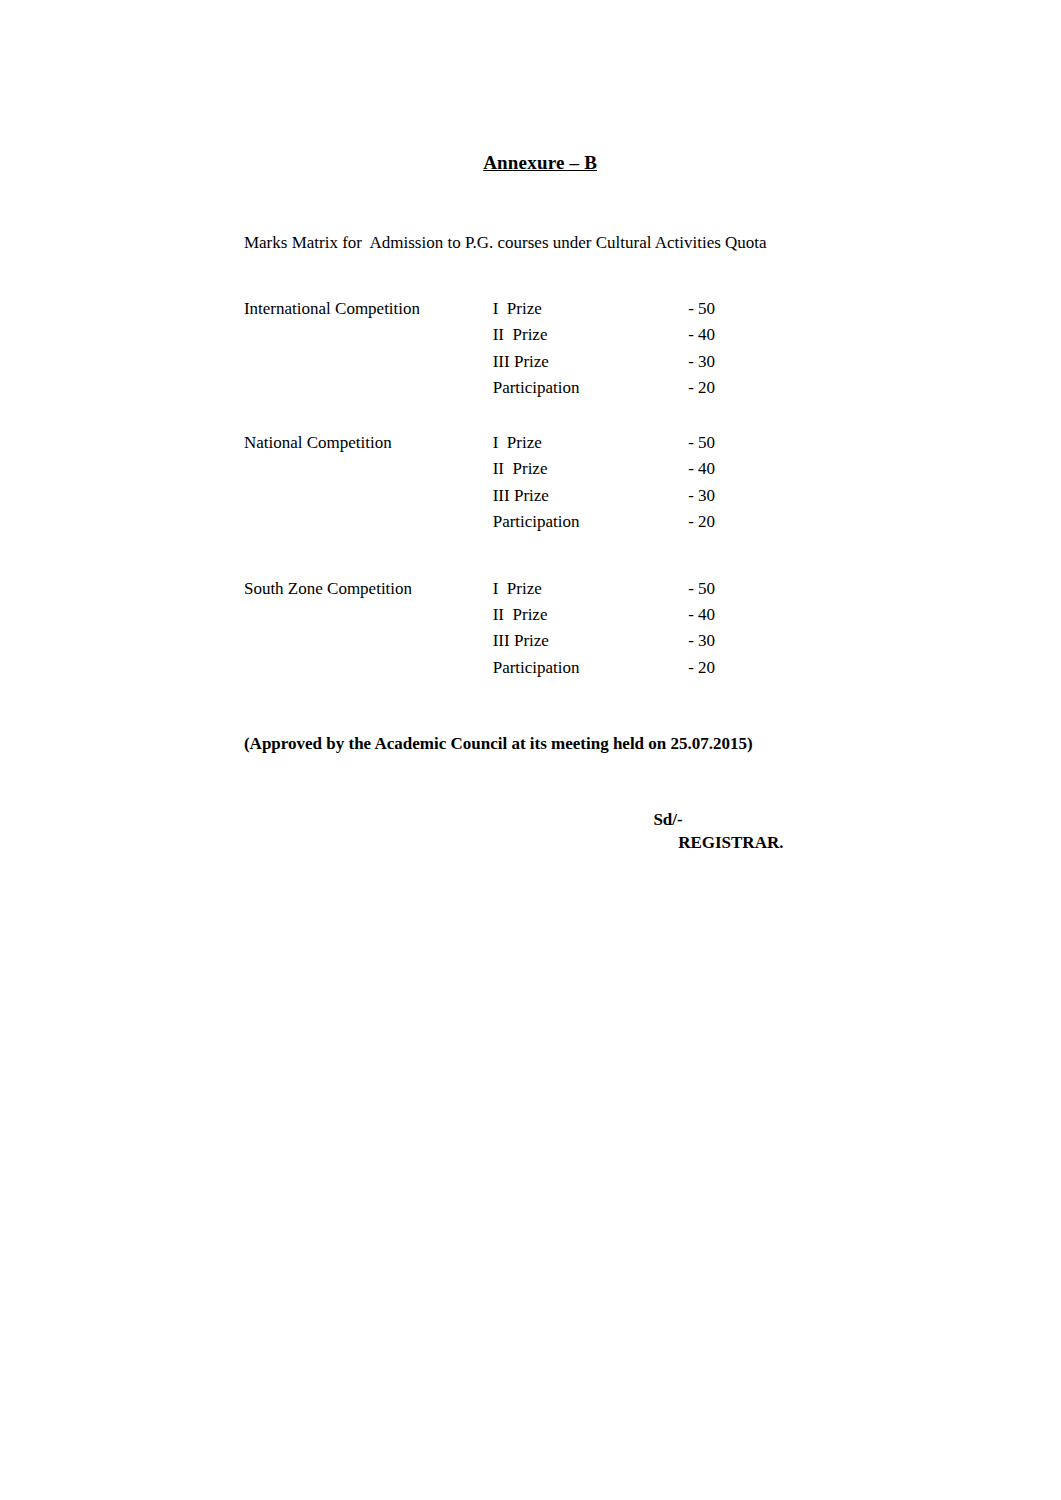Annexure – B
Marks Matrix for Admission to P.G. courses under Cultural Activities Quota
| International Competition | I Prize | - 50 |
| | II Prize | - 40 |
| | III Prize | - 30 |
| | Participation | - 20 |
| National Competition | I Prize | - 50 |
| | II Prize | - 40 |
| | III Prize | - 30 |
| | Participation | - 20 |
| South Zone Competition | I Prize | - 50 |
| | II Prize | - 40 |
| | III Prize | - 30 |
| | Participation | - 20 |
(Approved by the Academic Council at its meeting held on 25.07.2015)
Sd/- REGISTRAR.